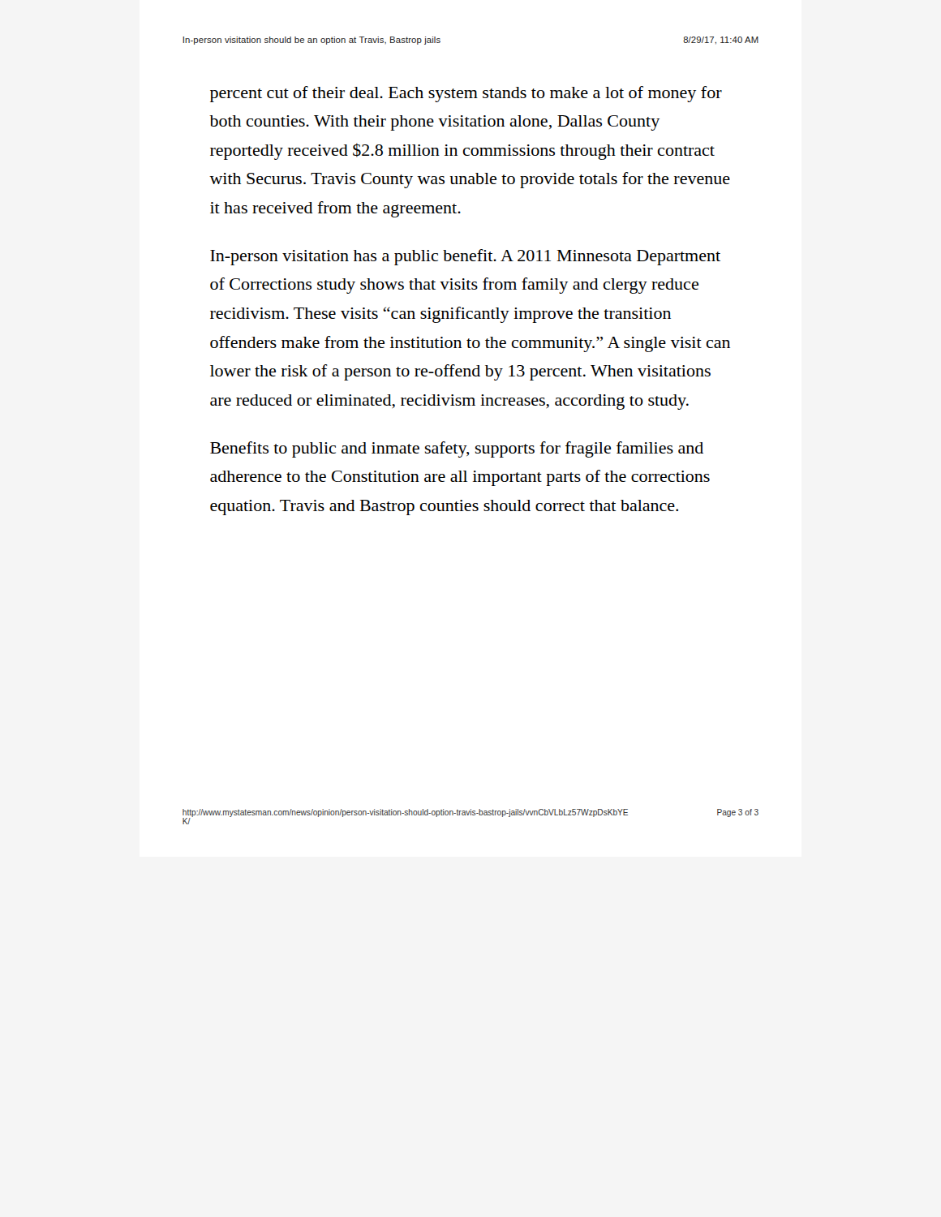In-person visitation should be an option at Travis, Bastrop jails
8/29/17, 11:40 AM
percent cut of their deal. Each system stands to make a lot of money for both counties. With their phone visitation alone, Dallas County reportedly received $2.8 million in commissions through their contract with Securus. Travis County was unable to provide totals for the revenue it has received from the agreement.
In-person visitation has a public benefit. A 2011 Minnesota Department of Corrections study shows that visits from family and clergy reduce recidivism. These visits “can significantly improve the transition offenders make from the institution to the community.” A single visit can lower the risk of a person to re-offend by 13 percent. When visitations are reduced or eliminated, recidivism increases, according to study.
Benefits to public and inmate safety, supports for fragile families and adherence to the Constitution are all important parts of the corrections equation. Travis and Bastrop counties should correct that balance.
http://www.mystatesman.com/news/opinion/person-visitation-should-option-travis-bastrop-jails/vvnCbVLbLz57WzpDsKbYEK/
Page 3 of 3